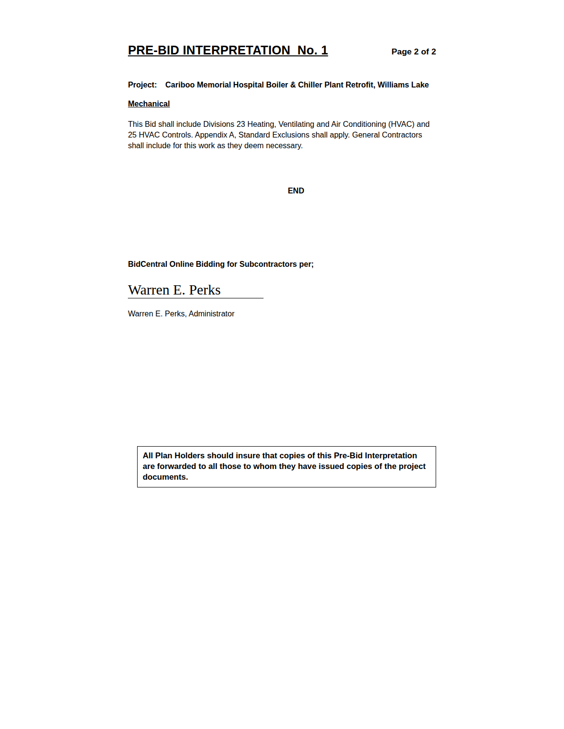PRE-BID INTERPRETATION No. 1
Page 2 of 2
Project: Cariboo Memorial Hospital Boiler & Chiller Plant Retrofit, Williams Lake
Mechanical
This Bid shall include Divisions 23 Heating, Ventilating and Air Conditioning (HVAC) and 25 HVAC Controls. Appendix A, Standard Exclusions shall apply. General Contractors shall include for this work as they deem necessary.
END
BidCentral Online Bidding for Subcontractors per;
Warren E. Perks
Warren E. Perks, Administrator
All Plan Holders should insure that copies of this Pre-Bid Interpretation are forwarded to all those to whom they have issued copies of the project documents.